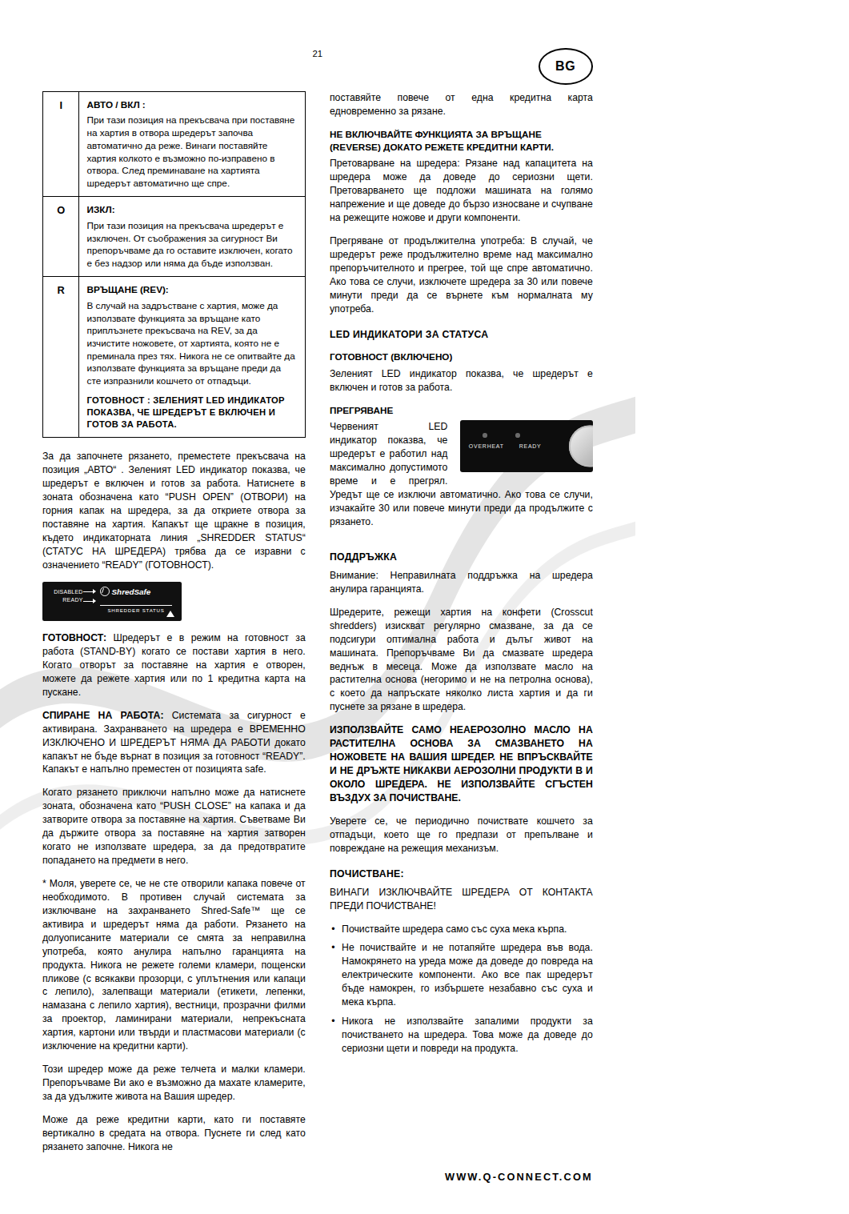21
BG
| I | АВТО / ВКЛ : При тази позиция на прекъсвача при поставяне на хартия в отвора шредерът започва автоматично да реже. Винаги поставяйте хартия колкото е възможно по-изправено в отвора. След преминаване на хартията шредерът автоматично ще спре. |
| O | ИЗКЛ: При тази позиция на прекъсвача шредерът е изключен. От съображения за сигурност Ви препоръчваме да го оставите изключен, когато е без надзор или няма да бъде използван. |
| R | ВРЪЩАНЕ (REV): В случай на задръстване с хартия, може да използвате функцията за връщане като приплъзнете прекъсвача на REV, за да изчистите ножовете, от хартията, която не е преминала през тях. Никога не се опитвайте да използвате функцията за връщане преди да сте изпразнили кошчето от отпадъци. ГОТОВНОСТ : ЗЕЛЕНИЯТ LED ИНДИКАТОР ПОКАЗВА, ЧЕ ШРЕДЕРЪТ Е ВКЛЮЧЕН И ГОТОВ ЗА РАБОТА. |
За да започнете рязането, преместете прекъсвача на позиция „АВТО“ . Зеленият LED индикатор показва, че шредерът е включен и готов за работа. Натиснете в зоната обозначена като “PUSH OPEN” (ОТВОРИ) на горния капак на шредера, за да откриете отвора за поставяне на хартия. Капакът ще щракне в позиция, където индикаторната линия „SHREDDER STATUS“ (СТАТУС НА ШРЕДЕРА) трябва да се изравни с означението “READY” (ГОТОВНОСТ).
DISABLED READY
ShredSafe
SHREDDER STATUS
ГОТОВНОСТ: Шредерът е в режим на готовност за работа (STAND-BY) когато се постави хартия в него. Когато отворът за поставяне на хартия е отворен, можете да режете хартия или по 1 кредитна карта на пускане.
СПИРАНЕ НА РАБОТА: Системата за сигурност е активирана. Захранването на шредера е ВРЕМЕННО ИЗКЛЮЧЕНО И ШРЕДЕРЪТ НЯМА ДА РАБОТИ докато капакът не бъде върнат в позиция за готовност “READY”. Капакът е напълно преместен от позицията safe.
Когато рязането приключи напълно може да натиснете зоната, обозначена като “PUSH CLOSE” на капака и да затворите отвора за поставяне на хартия. Съветваме Ви да държите отвора за поставяне на хартия затворен когато не използвате шредера, за да предотвратите попадането на предмети в него.
* Моля, уверете се, че не сте отворили капака повече от необходимото. В противен случай системата за изключване на захранването Shred-Safe™ ще се активира и шредерът няма да работи. Рязането на долуописаните материали се смята за неправилна употреба, която анулира напълно гаранцията на продукта. Никога не режете големи кламери, пощенски пликове (с всякакви прозорци, с уплътнения или капаци с лепило), залепващи материали (етикети, лепенки, намазана с лепило хартия), вестници, прозрачни филми за проектор, ламинирани материали, непрекъсната хартия, картони или твърди и пластмасови материали (с изключение на кредитни карти).
Този шредер може да реже телчета и малки кламери. Препоръчваме Ви ако е възможно да махате кламерите, за да удължите живота на Вашия шредер.
Може да реже кредитни карти, като ги поставяте вертикално в средата на отвора. Пуснете ги след като рязането започне. Никога не
поставяйте повече от една кредитна карта едновременно за рязане.
НЕ ВКЛЮЧВАЙТЕ ФУНКЦИЯТА ЗА ВРЪЩАНЕ (REVERSE) ДОКАТО РЕЖЕТЕ КРЕДИТНИ КАРТИ.
Претоварване на шредера: Рязане над капацитета на шредера може да доведе до сериозни щети. Претоварването ще подложи машината на голямо напрежение и ще доведе до бързо износване и счупване на режещите ножове и други компоненти.
Прегряване от продължителна употреба: В случай, че шредерът реже продължително време над максимално препоръчителното и прегрее, той ще спре автоматично. Ако това се случи, изключете шредера за 30 или повече минути преди да се върнете към нормалната му употреба.
LED ИНДИКАТОРИ ЗА СТАТУСА
ГОТОВНОСТ (ВКЛЮЧЕНО)
Зеленият LED индикатор показва, че шредерът е включен и готов за работа.
ПРЕГРЯВАНЕ
OVERHEAT READY
Червеният LED индикатор показва, че шредерът е работил над максимално допустимото време и е прегрял. Уредът ще се изключи автоматично. Ако това се случи, изчакайте 30 или повече минути преди да продължите с рязането.
ПОДДРЪЖКА
Внимание: Неправилната поддръжка на шредера анулира гаранцията.
Шредерите, режещи хартия на конфети (Crosscut shredders) изискват регулярно смазване, за да се подсигури оптимална работа и дълъг живот на машината. Препоръчваме Ви да смазвате шредера веднъж в месеца. Може да използвате масло на растителна основа (негоримо и не на петролна основа), с което да напръскате няколко листа хартия и да ги пуснете за рязане в шредера.
ИЗПОЛЗВАЙТЕ САМО НЕАЕРОЗОЛНО МАСЛО НА РАСТИТЕЛНА ОСНОВА ЗА СМАЗВАНЕТО НА НОЖОВЕТЕ НА ВАШИЯ ШРЕДЕР. НЕ ВПРЪСКВАЙТЕ И НЕ ДРЪЖТЕ НИКАКВИ АЕРОЗОЛНИ ПРОДУКТИ В И ОКОЛО ШРЕДЕРА. НЕ ИЗПОЛЗВАЙТЕ СГЪСТЕН ВЪЗДУХ ЗА ПОЧИСТВАНЕ.
Уверете се, че периодично почиствате кошчето за отпадъци, което ще го предпази от препълване и повреждане на режещия механизъм.
ПОЧИСТВАНЕ:
ВИНАГИ ИЗКЛЮЧВАЙТЕ ШРЕДЕРА ОТ КОНТАКТА ПРЕДИ ПОЧИСТВАНЕ!
Почиствайте шредера само със суха мека кърпа.
Не почиствайте и не потапяйте шредера във вода. Намокрянето на уреда може да доведе до повреда на електрическите компоненти. Ако все пак шредерът бъде намокрен, го избършете незабавно със суха и мека кърпа.
Никога не използвайте запалими продукти за почистването на шредера. Това може да доведе до сериозни щети и повреди на продукта.
WWW.Q-CONNECT.COM